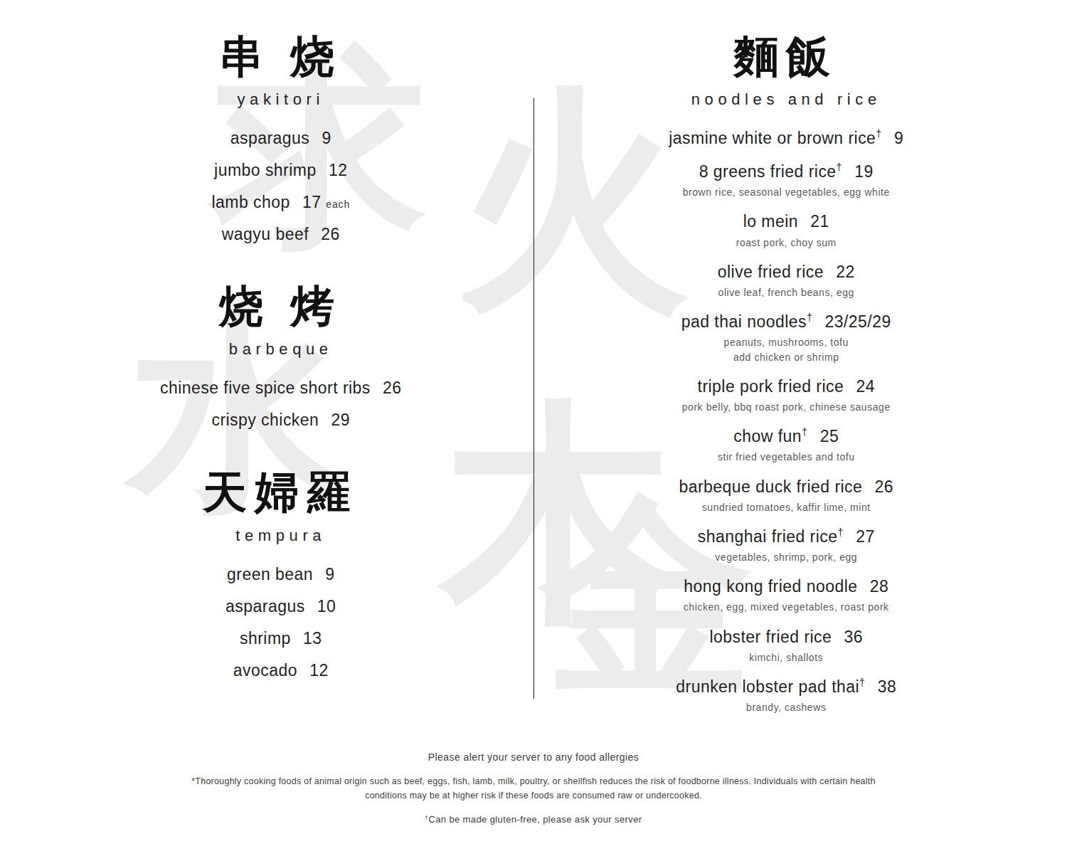求
火
水
木
金
串 烧
yakitori
asparagus 9
jumbo shrimp 12
lamb chop 17 each
wagyu beef 26
烧 烤
barbeque
chinese five spice short ribs 26
crispy chicken 29
天婦羅
tempura
green bean 9
asparagus 10
shrimp 13
avocado 12
麵飯
noodles and rice
jasmine white or brown rice† 9
8 greens fried rice† 19 brown rice, seasonal vegetables, egg white
lo mein 21 roast pork, choy sum
olive fried rice 22 olive leaf, french beans, egg
pad thai noodles† 23/25/29 peanuts, mushrooms, tofu
add chicken or shrimp
triple pork fried rice 24 pork belly, bbq roast pork, chinese sausage
chow fun† 25 stir fried vegetables and tofu
barbeque duck fried rice 26 sundried tomatoes, kaffir lime, mint
shanghai fried rice† 27 vegetables, shrimp, pork, egg
hong kong fried noodle 28 chicken, egg, mixed vegetables, roast pork
lobster fried rice 36 kimchi, shallots
drunken lobster pad thai† 38 brandy, cashews
Please alert your server to any food allergies
*Thoroughly cooking foods of animal origin such as beef, eggs, fish, lamb, milk, poultry, or shellfish reduces the risk of foodborne illness. Individuals with certain health conditions may be at higher risk if these foods are consumed raw or undercooked.
†Can be made gluten-free, please ask your server